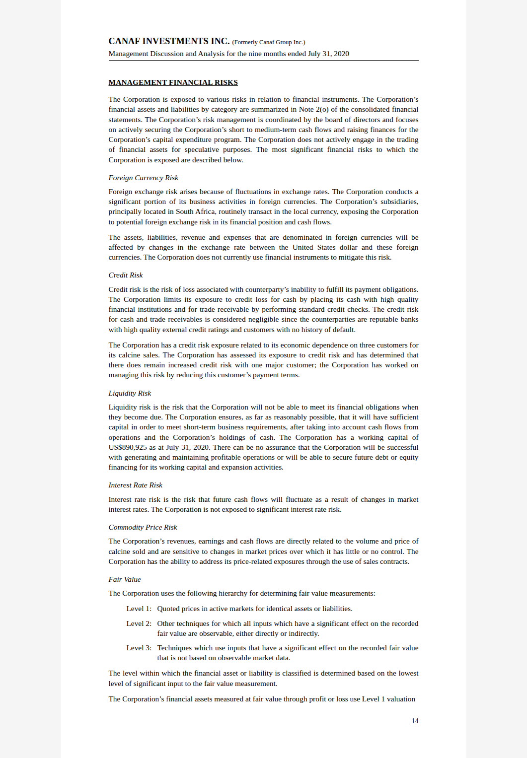CANAF INVESTMENTS INC. (Formerly Canaf Group Inc.)
Management Discussion and Analysis for the nine months ended July 31, 2020
MANAGEMENT FINANCIAL RISKS
The Corporation is exposed to various risks in relation to financial instruments. The Corporation’s financial assets and liabilities by category are summarized in Note 2(o) of the consolidated financial statements. The Corporation’s risk management is coordinated by the board of directors and focuses on actively securing the Corporation’s short to medium-term cash flows and raising finances for the Corporation’s capital expenditure program. The Corporation does not actively engage in the trading of financial assets for speculative purposes. The most significant financial risks to which the Corporation is exposed are described below.
Foreign Currency Risk
Foreign exchange risk arises because of fluctuations in exchange rates. The Corporation conducts a significant portion of its business activities in foreign currencies. The Corporation’s subsidiaries, principally located in South Africa, routinely transact in the local currency, exposing the Corporation to potential foreign exchange risk in its financial position and cash flows.
The assets, liabilities, revenue and expenses that are denominated in foreign currencies will be affected by changes in the exchange rate between the United States dollar and these foreign currencies. The Corporation does not currently use financial instruments to mitigate this risk.
Credit Risk
Credit risk is the risk of loss associated with counterparty’s inability to fulfill its payment obligations. The Corporation limits its exposure to credit loss for cash by placing its cash with high quality financial institutions and for trade receivable by performing standard credit checks. The credit risk for cash and trade receivables is considered negligible since the counterparties are reputable banks with high quality external credit ratings and customers with no history of default.
The Corporation has a credit risk exposure related to its economic dependence on three customers for its calcine sales. The Corporation has assessed its exposure to credit risk and has determined that there does remain increased credit risk with one major customer; the Corporation has worked on managing this risk by reducing this customer’s payment terms.
Liquidity Risk
Liquidity risk is the risk that the Corporation will not be able to meet its financial obligations when they become due. The Corporation ensures, as far as reasonably possible, that it will have sufficient capital in order to meet short-term business requirements, after taking into account cash flows from operations and the Corporation’s holdings of cash. The Corporation has a working capital of US$890,925 as at July 31, 2020. There can be no assurance that the Corporation will be successful with generating and maintaining profitable operations or will be able to secure future debt or equity financing for its working capital and expansion activities.
Interest Rate Risk
Interest rate risk is the risk that future cash flows will fluctuate as a result of changes in market interest rates. The Corporation is not exposed to significant interest rate risk.
Commodity Price Risk
The Corporation’s revenues, earnings and cash flows are directly related to the volume and price of calcine sold and are sensitive to changes in market prices over which it has little or no control. The Corporation has the ability to address its price-related exposures through the use of sales contracts.
Fair Value
The Corporation uses the following hierarchy for determining fair value measurements:
Level 1: Quoted prices in active markets for identical assets or liabilities.
Level 2: Other techniques for which all inputs which have a significant effect on the recorded fair value are observable, either directly or indirectly.
Level 3: Techniques which use inputs that have a significant effect on the recorded fair value that is not based on observable market data.
The level within which the financial asset or liability is classified is determined based on the lowest level of significant input to the fair value measurement.
The Corporation’s financial assets measured at fair value through profit or loss use Level 1 valuation
14